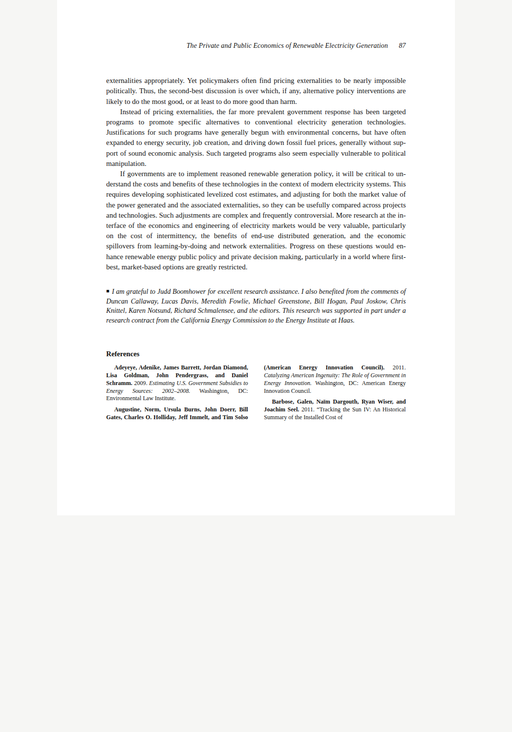The Private and Public Economics of Renewable Electricity Generation 87
externalities appropriately. Yet policymakers often find pricing externalities to be nearly impossible politically. Thus, the second-best discussion is over which, if any, alternative policy interventions are likely to do the most good, or at least to do more good than harm.
Instead of pricing externalities, the far more prevalent government response has been targeted programs to promote specific alternatives to conventional electricity generation technologies. Justifications for such programs have generally begun with environmental concerns, but have often expanded to energy security, job creation, and driving down fossil fuel prices, generally without support of sound economic analysis. Such targeted programs also seem especially vulnerable to political manipulation.
If governments are to implement reasoned renewable generation policy, it will be critical to understand the costs and benefits of these technologies in the context of modern electricity systems. This requires developing sophisticated levelized cost estimates, and adjusting for both the market value of the power generated and the associated externalities, so they can be usefully compared across projects and technologies. Such adjustments are complex and frequently controversial. More research at the interface of the economics and engineering of electricity markets would be very valuable, particularly on the cost of intermittency, the benefits of end-use distributed generation, and the economic spillovers from learning-by-doing and network externalities. Progress on these questions would enhance renewable energy public policy and private decision making, particularly in a world where first-best, market-based options are greatly restricted.
■I am grateful to Judd Boomhower for excellent research assistance. I also benefited from the comments of Duncan Callaway, Lucas Davis, Meredith Fowlie, Michael Greenstone, Bill Hogan, Paul Joskow, Chris Knittel, Karen Notsund, Richard Schmalensee, and the editors. This research was supported in part under a research contract from the California Energy Commission to the Energy Institute at Haas.
References
Adeyeye, Adenike, James Barrett, Jordan Diamond, Lisa Goldman, John Pendergrass, and Daniel Schramm. 2009. Estimating U.S. Government Subsidies to Energy Sources: 2002–2008. Washington, DC: Environmental Law Institute.
Augustine, Norm, Ursula Burns, John Doerr, Bill Gates, Charles O. Holliday, Jeff Immelt, and Tim Solso (American Energy Innovation Council). 2011. Catalyzing American Ingenuity: The Role of Government in Energy Innovation. Washington, DC: American Energy Innovation Council.
Barbose, Galen, Naïm Dargouth, Ryan Wiser, and Joachim Seel. 2011. “Tracking the Sun IV: An Historical Summary of the Installed Cost of